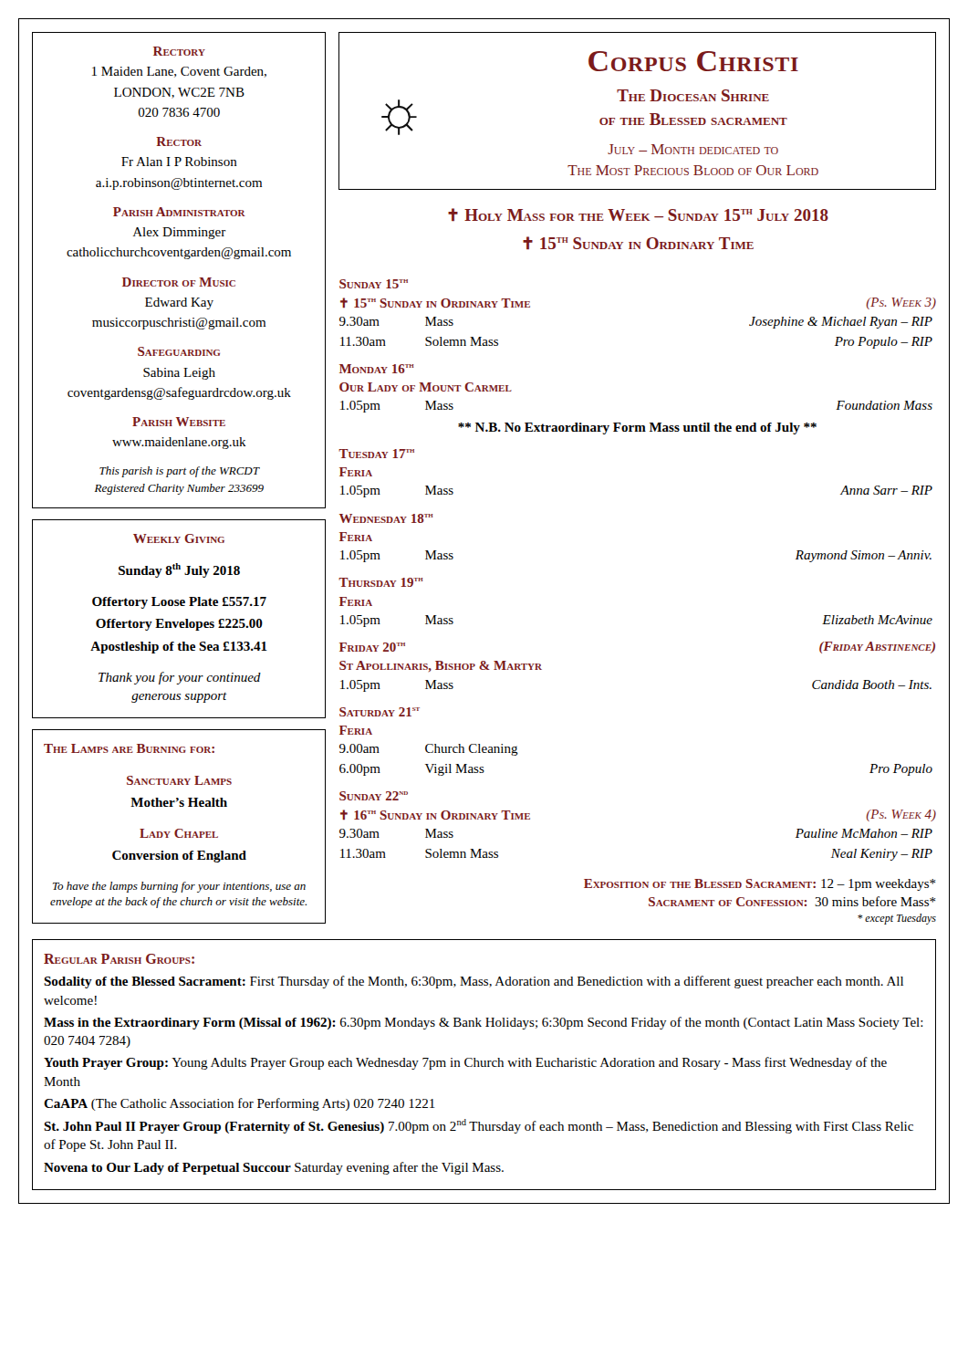Rectory
1 Maiden Lane, Covent Garden,
LONDON, WC2E 7NB
020 7836 4700
Rector
Fr Alan I P Robinson
a.i.p.robinson@btinternet.com
Parish Administrator
Alex Dimminger
catholicchurchcoventgarden@gmail.com
Director of Music
Edward Kay
musiccorpuschristi@gmail.com
Safeguarding
Sabina Leigh
coventgardensg@safeguardrcdow.org.uk
Parish Website
www.maidenlane.org.uk
This parish is part of the WRCDT
Registered Charity Number 233699
Weekly Giving
Sunday 8th July 2018
Offertory Loose Plate £557.17
Offertory Envelopes £225.00
Apostleship of the Sea £133.41
Thank you for your continued
generous support
The Lamps are Burning for:
Sanctuary Lamps
Mother’s Health
Lady Chapel
Conversion of England
To have the lamps burning for your intentions, use an envelope at the back of the church or visit the website.
☼
Corpus Christi
The Diocesan Shrine
of the Blessed sacrament
July – Month dedicated to
The Most Precious Blood of Our Lord
✝ Holy Mass for the Week – Sunday 15th July 2018
✝ 15th Sunday in Ordinary Time
Sunday 15th
✝ 15th Sunday in Ordinary Time (Ps. Week 3)
| 9.30am | Mass | Josephine & Michael Ryan – RIP |
| 11.30am | Solemn Mass | Pro Populo – RIP |
Monday 16th
Our Lady of Mount Carmel
| 1.05pm | Mass | Foundation Mass |
** N.B. No Extraordinary Form Mass until the end of July **
Tuesday 17th
Feria
| 1.05pm | Mass | Anna Sarr – RIP |
Wednesday 18th
Feria
| 1.05pm | Mass | Raymond Simon – Anniv. |
Thursday 19th
Feria
| 1.05pm | Mass | Elizabeth McAvinue |
Friday 20th (Friday Abstinence)
St Apollinaris, Bishop & Martyr
| 1.05pm | Mass | Candida Booth – Ints. |
Saturday 21st
Feria
| 9.00am | Church Cleaning | |
| 6.00pm | Vigil Mass | Pro Populo |
Sunday 22nd
✝ 16th Sunday in Ordinary Time (Ps. Week 4)
| 9.30am | Mass | Pauline McMahon – RIP |
| 11.30am | Solemn Mass | Neal Keniry – RIP |
Exposition of the Blessed Sacrament: 12 – 1pm weekdays*
Sacrament of Confession: 30 mins before Mass*
* except Tuesdays
Regular Parish Groups:
Sodality of the Blessed Sacrament: First Thursday of the Month, 6:30pm, Mass, Adoration and Benediction with a different guest preacher each month. All welcome!
Mass in the Extraordinary Form (Missal of 1962): 6.30pm Mondays & Bank Holidays; 6:30pm Second Friday of the month (Contact Latin Mass Society Tel: 020 7404 7284)
Youth Prayer Group: Young Adults Prayer Group each Wednesday 7pm in Church with Eucharistic Adoration and Rosary - Mass first Wednesday of the Month
CaAPA (The Catholic Association for Performing Arts) 020 7240 1221
St. John Paul II Prayer Group (Fraternity of St. Genesius) 7.00pm on 2nd Thursday of each month – Mass, Benediction and Blessing with First Class Relic of Pope St. John Paul II.
Novena to Our Lady of Perpetual Succour Saturday evening after the Vigil Mass.